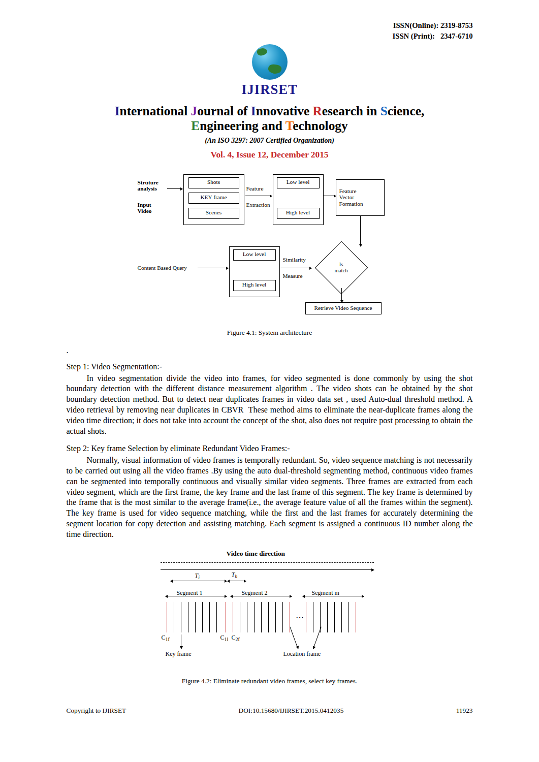ISSN(Online): 2319-8753
ISSN (Print): 2347-6710
IJ IRSET
International Journal of Innovative Research in Science,
Engineering and Technology
(An ISO 3297: 2007 Certified Organization)
Vol. 4, Issue 12, December 2015
Struture
analysis
Input
Video
Shots
KEY frame
Scenes
Feature
Extraction
Low level
High level
Feature
Vector
Formation
Content Based Query
Low level
High level
Similarity
Measure
Is
match
Retrieve Video Sequence
Figure 4.1: System architecture
.
Step 1: Video Segmentation:-
In video segmentation divide the video into frames, for video segmented is done commonly by using the shot boundary detection with the different distance measurement algorithm . The video shots can be obtained by the shot boundary detection method. But to detect near duplicates frames in video data set , used Auto-dual threshold method. A video retrieval by removing near duplicates in CBVR These method aims to eliminate the near-duplicate frames along the video time direction; it does not take into account the concept of the shot, also does not require post processing to obtain the actual shots.
Step 2: Key frame Selection by eliminate Redundant Video Frames:-
Normally, visual information of video frames is temporally redundant. So, video sequence matching is not necessarily to be carried out using all the video frames .By using the auto dual-threshold segmenting method, continuous video frames can be segmented into temporally continuous and visually similar video segments. Three frames are extracted from each video segment, which are the first frame, the key frame and the last frame of this segment. The key frame is determined by the frame that is the most similar to the average frame(i.e., the average feature value of all the frames within the segment). The key frame is used for video sequence matching, while the first and the last frames for accurately determining the segment location for copy detection and assisting matching. Each segment is assigned a continuous ID number along the time direction.
Video time direction
Ti
Th
Segment 1
Segment 2
Segment m
⋯
C1f
C1l
C2f
Key frame
Location frame
Figure 4.2: Eliminate redundant video frames, select key frames.
Copyright to IJIRSET DOI:10.15680/IJIRSET.2015.0412035 11923